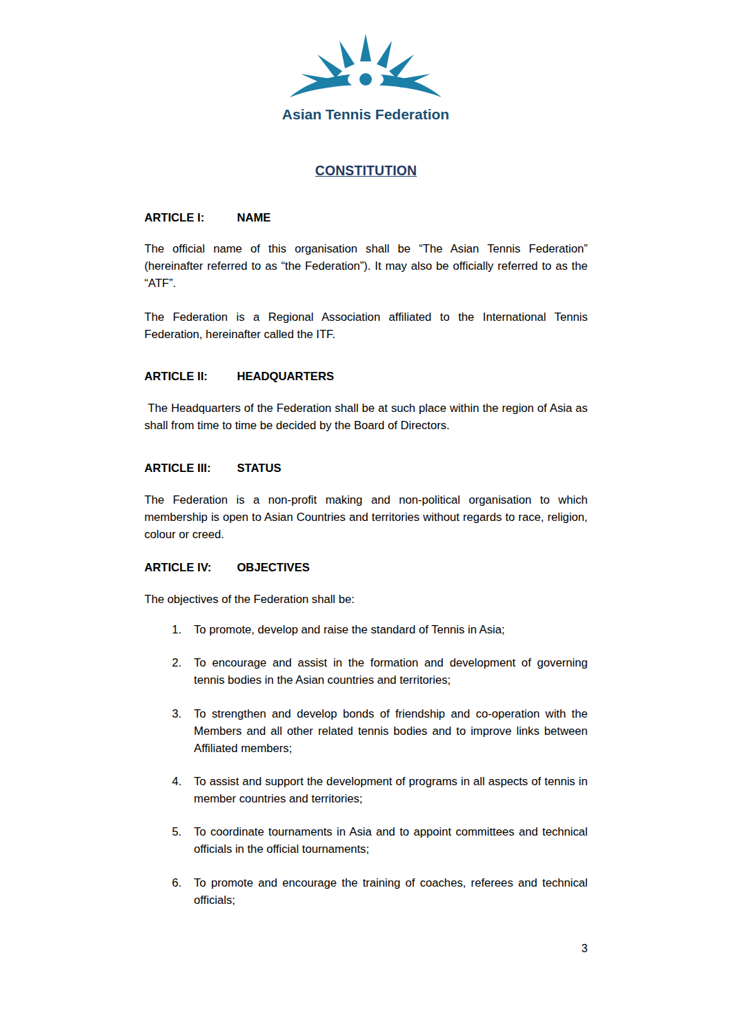Asian Tennis Federation
CONSTITUTION
ARTICLE I: NAME
The official name of this organisation shall be “The Asian Tennis Federation” (hereinafter referred to as “the Federation”). It may also be officially referred to as the “ATF”.
The Federation is a Regional Association affiliated to the International Tennis Federation, hereinafter called the ITF.
ARTICLE II: HEADQUARTERS
The Headquarters of the Federation shall be at such place within the region of Asia as shall from time to time be decided by the Board of Directors.
ARTICLE III: STATUS
The Federation is a non-profit making and non-political organisation to which membership is open to Asian Countries and territories without regards to race, religion, colour or creed.
ARTICLE IV: OBJECTIVES
The objectives of the Federation shall be:
To promote, develop and raise the standard of Tennis in Asia;
To encourage and assist in the formation and development of governing tennis bodies in the Asian countries and territories;
To strengthen and develop bonds of friendship and co-operation with the Members and all other related tennis bodies and to improve links between Affiliated members;
To assist and support the development of programs in all aspects of tennis in member countries and territories;
To coordinate tournaments in Asia and to appoint committees and technical officials in the official tournaments;
To promote and encourage the training of coaches, referees and technical officials;
3